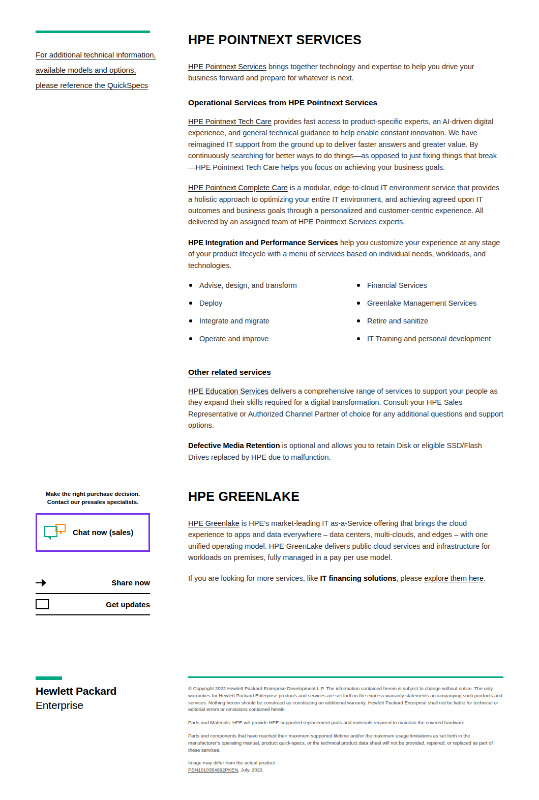For additional technical information, available models and options, please reference the QuickSpecs
Make the right purchase decision.
Contact our presales specialists.
Chat now (sales)
Share now
Get updates
HPE POINTNEXT SERVICES
HPE Pointnext Services brings together technology and expertise to help you drive your business forward and prepare for whatever is next.
Operational Services from HPE Pointnext Services
HPE Pointnext Tech Care provides fast access to product-specific experts, an AI-driven digital experience, and general technical guidance to help enable constant innovation. We have reimagined IT support from the ground up to deliver faster answers and greater value. By continuously searching for better ways to do things—as opposed to just fixing things that break—HPE Pointnext Tech Care helps you focus on achieving your business goals.
HPE Pointnext Complete Care is a modular, edge-to-cloud IT environment service that provides a holistic approach to optimizing your entire IT environment, and achieving agreed upon IT outcomes and business goals through a personalized and customer-centric experience. All delivered by an assigned team of HPE Pointnext Services experts.
HPE Integration and Performance Services help you customize your experience at any stage of your product lifecycle with a menu of services based on individual needs, workloads, and technologies.
Advise, design, and transform
Deploy
Integrate and migrate
Operate and improve
Financial Services
Greenlake Management Services
Retire and sanitize
IT Training and personal development
Other related services
HPE Education Services delivers a comprehensive range of services to support your people as they expand their skills required for a digital transformation. Consult your HPE Sales Representative or Authorized Channel Partner of choice for any additional questions and support options.
Defective Media Retention is optional and allows you to retain Disk or eligible SSD/Flash Drives replaced by HPE due to malfunction.
HPE GREENLAKE
HPE Greenlake is HPE’s market-leading IT as-a-Service offering that brings the cloud experience to apps and data everywhere – data centers, multi-clouds, and edges – with one unified operating model. HPE GreenLake delivers public cloud services and infrastructure for workloads on premises, fully managed in a pay per use model.
If you are looking for more services, like IT financing solutions, please explore them here.
Hewlett Packard
Enterprise
© Copyright 2022 Hewlett Packard Enterprise Development L.P. The information contained herein is subject to change without notice. The only warranties for Hewlett Packard Enterprise products and services are set forth in the express warranty statements accompanying such products and services. Nothing herein should be construed as constituting an additional warranty. Hewlett Packard Enterprise shall not be liable for technical or editorial errors or omissions contained herein.
Parts and Materials: HPE will provide HPE-supported replacement parts and materials required to maintain the covered hardware.
Parts and components that have reached their maximum supported lifetime and/or the maximum usage limitations as set forth in the manufacturer’s operating manual, product quick-specs, or the technical product data sheet will not be provided, repaired, or replaced as part of these services.
Image may differ from the actual product
PSN1010354892PKEN, July, 2022.